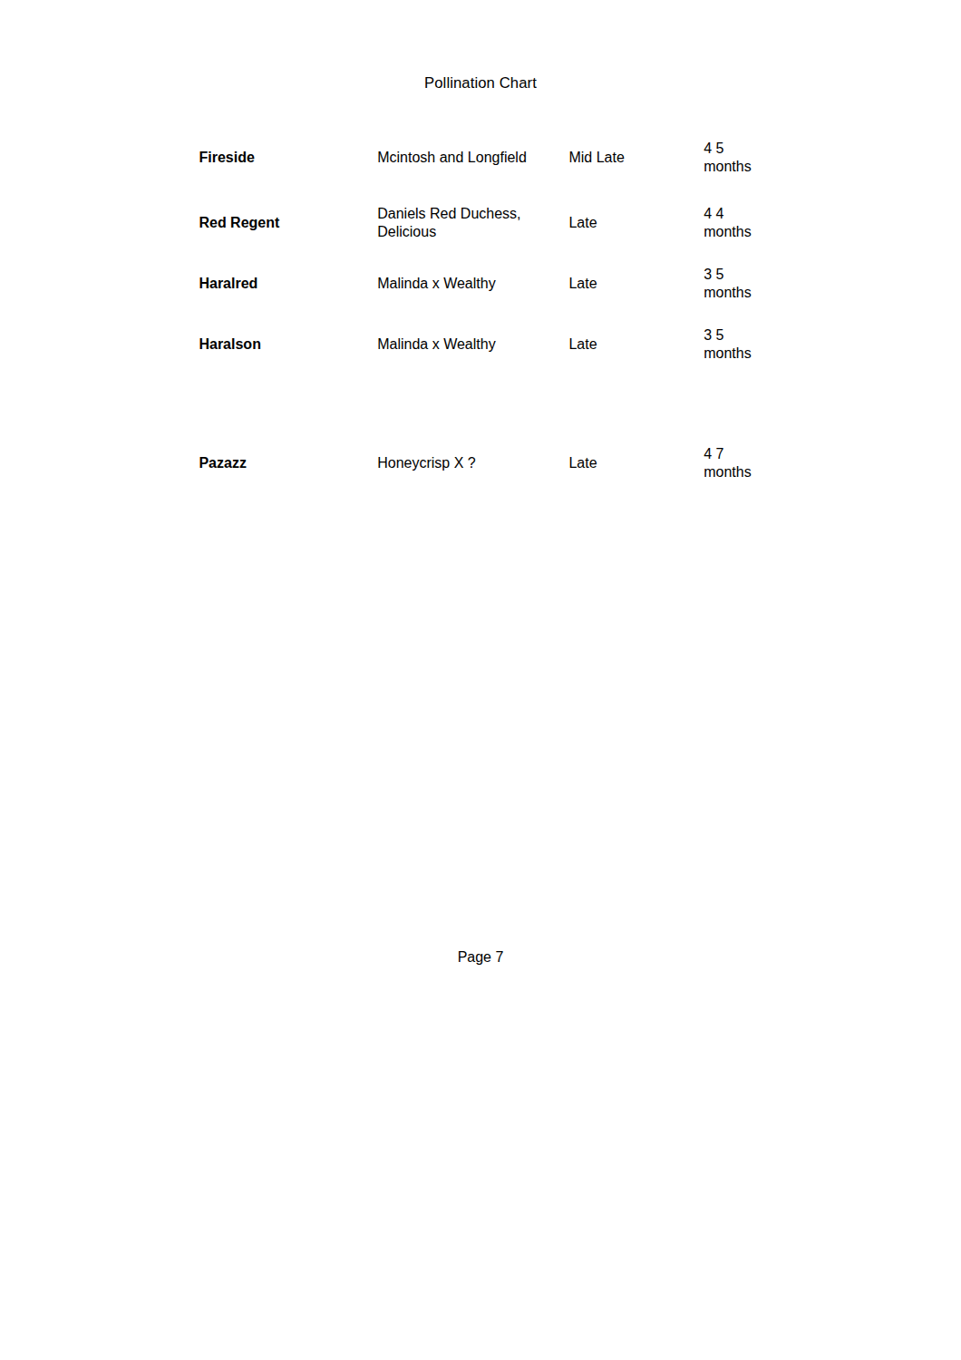Pollination Chart
| Fireside | Mcintosh and Longfield | Mid Late | 4 5 months |
| Red Regent | Daniels Red Duchess, Delicious | Late | 4 4 months |
| Haralred | Malinda x Wealthy | Late | 3 5 months |
| Haralson | Malinda x Wealthy | Late | 3 5 months |
| Pazazz | Honeycrisp X ? | Late | 4 7 months |
Page 7